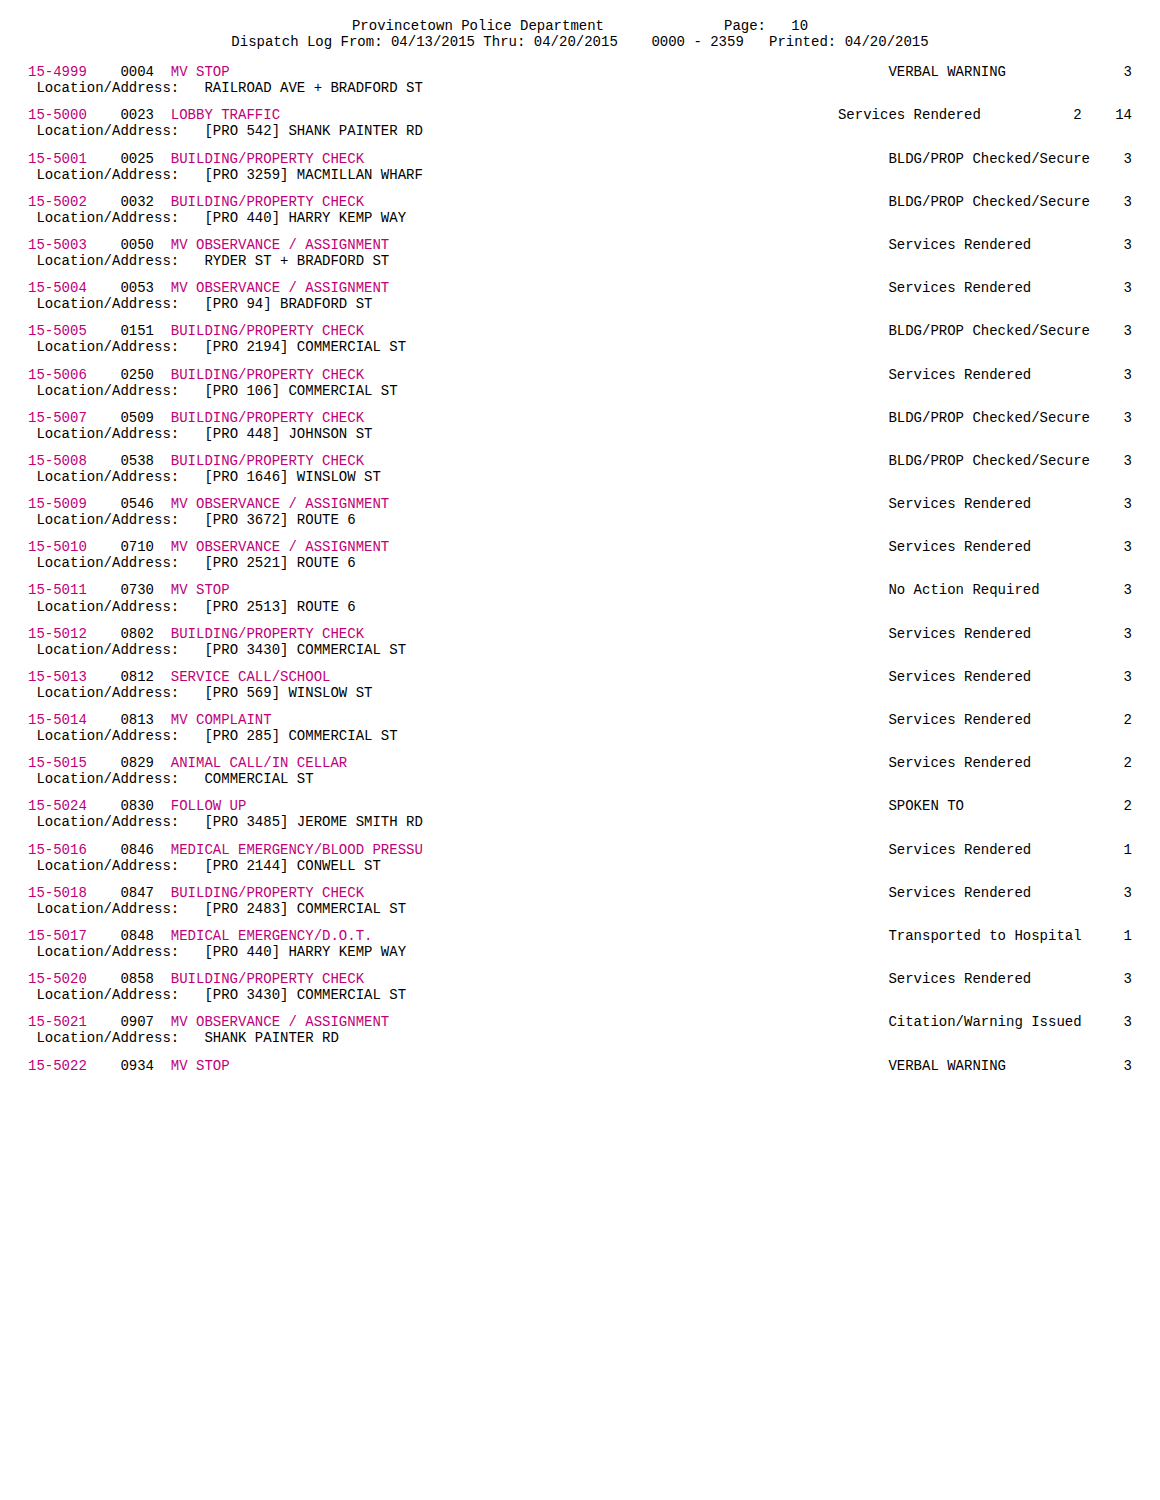Provincetown Police Department Page: 10
Dispatch Log From: 04/13/2015 Thru: 04/20/2015 0000 - 2359 Printed: 04/20/2015
15-49990004 MV STOP VERBAL WARNING 3
Location/Address: RAILROAD AVE + BRADFORD ST
15-50000023 LOBBY TRAFFIC Services Rendered 214
Location/Address: [PRO 542] SHANK PAINTER RD
15-50010025 BUILDING/PROPERTY CHECK BLDG/PROP Checked/Secure 3
Location/Address: [PRO 3259] MACMILLAN WHARF
15-50020032 BUILDING/PROPERTY CHECK BLDG/PROP Checked/Secure 3
Location/Address: [PRO 440] HARRY KEMP WAY
15-50030050 MV OBSERVANCE / ASSIGNMENT Services Rendered 3
Location/Address: RYDER ST + BRADFORD ST
15-50040053 MV OBSERVANCE / ASSIGNMENT Services Rendered 3
Location/Address: [PRO 94] BRADFORD ST
15-50050151 BUILDING/PROPERTY CHECK BLDG/PROP Checked/Secure 3
Location/Address: [PRO 2194] COMMERCIAL ST
15-50060250 BUILDING/PROPERTY CHECK Services Rendered 3
Location/Address: [PRO 106] COMMERCIAL ST
15-50070509 BUILDING/PROPERTY CHECK BLDG/PROP Checked/Secure 3
Location/Address: [PRO 448] JOHNSON ST
15-50080538 BUILDING/PROPERTY CHECK BLDG/PROP Checked/Secure 3
Location/Address: [PRO 1646] WINSLOW ST
15-50090546 MV OBSERVANCE / ASSIGNMENT Services Rendered 3
Location/Address: [PRO 3672] ROUTE 6
15-50100710 MV OBSERVANCE / ASSIGNMENT Services Rendered 3
Location/Address: [PRO 2521] ROUTE 6
15-50110730 MV STOP No Action Required 3
Location/Address: [PRO 2513] ROUTE 6
15-50120802 BUILDING/PROPERTY CHECK Services Rendered 3
Location/Address: [PRO 3430] COMMERCIAL ST
15-50130812 SERVICE CALL/SCHOOL Services Rendered 3
Location/Address: [PRO 569] WINSLOW ST
15-50140813 MV COMPLAINT Services Rendered 2
Location/Address: [PRO 285] COMMERCIAL ST
15-50150829 ANIMAL CALL/IN CELLAR Services Rendered 2
Location/Address: COMMERCIAL ST
15-50240830 FOLLOW UP SPOKEN TO 2
Location/Address: [PRO 3485] JEROME SMITH RD
15-50160846 MEDICAL EMERGENCY/BLOOD PRESSU Services Rendered 1
Location/Address: [PRO 2144] CONWELL ST
15-50180847 BUILDING/PROPERTY CHECK Services Rendered 3
Location/Address: [PRO 2483] COMMERCIAL ST
15-50170848 MEDICAL EMERGENCY/D.O.T. Transported to Hospital 1
Location/Address: [PRO 440] HARRY KEMP WAY
15-50200858 BUILDING/PROPERTY CHECK Services Rendered 3
Location/Address: [PRO 3430] COMMERCIAL ST
15-50210907 MV OBSERVANCE / ASSIGNMENT Citation/Warning Issued 3
Location/Address: SHANK PAINTER RD
15-50220934 MV STOP VERBAL WARNING 3